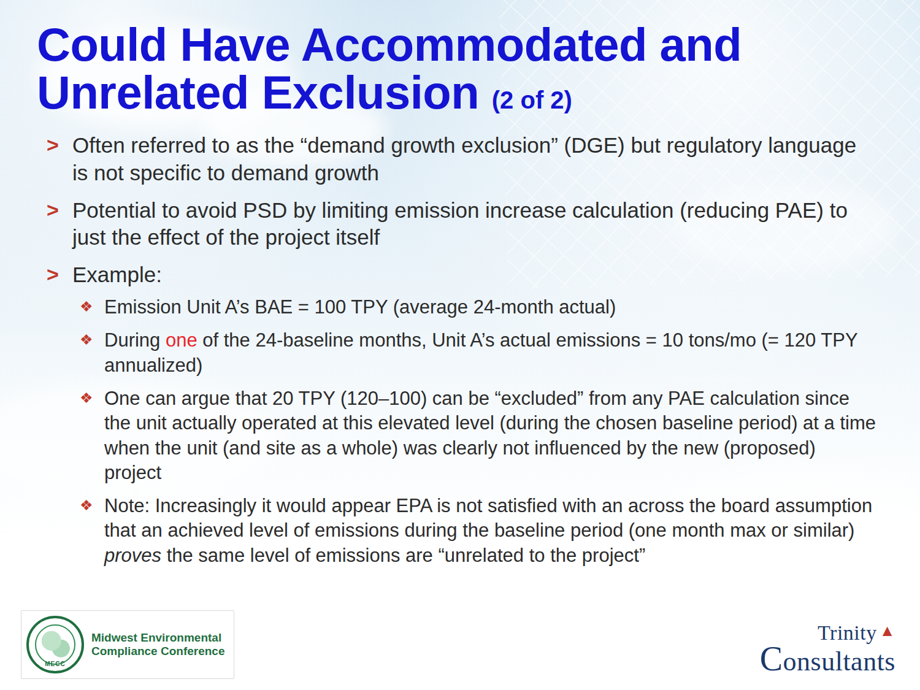Could Have Accommodated and Unrelated Exclusion (2 of 2)
Often referred to as the “demand growth exclusion” (DGE) but regulatory language is not specific to demand growth
Potential to avoid PSD by limiting emission increase calculation (reducing PAE) to just the effect of the project itself
Example:
Emission Unit A’s BAE = 100 TPY (average 24-month actual)
During one of the 24-baseline months, Unit A’s actual emissions = 10 tons/mo (= 120 TPY annualized)
One can argue that 20 TPY (120–100) can be “excluded” from any PAE calculation since the unit actually operated at this elevated level (during the chosen baseline period) at a time when the unit (and site as a whole) was clearly not influenced by the new (proposed) project
Note: Increasingly it would appear EPA is not satisfied with an across the board assumption that an achieved level of emissions during the baseline period (one month max or similar) proves the same level of emissions are “unrelated to the project”
Midwest Environmental
Compliance Conference
Trinity▲
Consultants